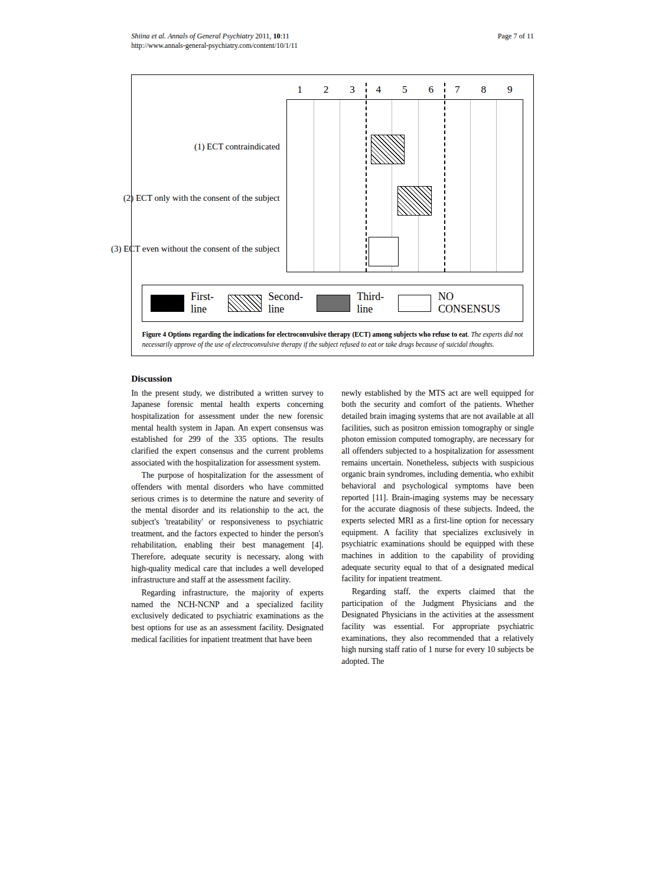Shiina et al. Annals of General Psychiatry 2011, 10:11
http://www.annals-general-psychiatry.com/content/10/1/11
Page 7 of 11
(1) ECT contraindicated
(2) ECT only with the consent of the subject
(3) ECT even without the consent of the subject
123456789
First-line
Second-line
Third-line
NO CONSENSUS
Figure 4 Options regarding the indications for electroconvulsive therapy (ECT) among subjects who refuse to eat. The experts did not necessarily approve of the use of electroconvulsive therapy if the subject refused to eat or take drugs because of suicidal thoughts.
Discussion
In the present study, we distributed a written survey to Japanese forensic mental health experts concerning hospitalization for assessment under the new forensic mental health system in Japan. An expert consensus was established for 299 of the 335 options. The results clarified the expert consensus and the current problems associated with the hospitalization for assessment system.
The purpose of hospitalization for the assessment of offenders with mental disorders who have committed serious crimes is to determine the nature and severity of the mental disorder and its relationship to the act, the subject's 'treatability' or responsiveness to psychiatric treatment, and the factors expected to hinder the person's rehabilitation, enabling their best management [4]. Therefore, adequate security is necessary, along with high-quality medical care that includes a well developed infrastructure and staff at the assessment facility.
Regarding infrastructure, the majority of experts named the NCH-NCNP and a specialized facility exclusively dedicated to psychiatric examinations as the best options for use as an assessment facility. Designated medical facilities for inpatient treatment that have been
newly established by the MTS act are well equipped for both the security and comfort of the patients. Whether detailed brain imaging systems that are not available at all facilities, such as positron emission tomography or single photon emission computed tomography, are necessary for all offenders subjected to a hospitalization for assessment remains uncertain. Nonetheless, subjects with suspicious organic brain syndromes, including dementia, who exhibit behavioral and psychological symptoms have been reported [11]. Brain-imaging systems may be necessary for the accurate diagnosis of these subjects. Indeed, the experts selected MRI as a first-line option for necessary equipment. A facility that specializes exclusively in psychiatric examinations should be equipped with these machines in addition to the capability of providing adequate security equal to that of a designated medical facility for inpatient treatment.
Regarding staff, the experts claimed that the participation of the Judgment Physicians and the Designated Physicians in the activities at the assessment facility was essential. For appropriate psychiatric examinations, they also recommended that a relatively high nursing staff ratio of 1 nurse for every 10 subjects be adopted. The